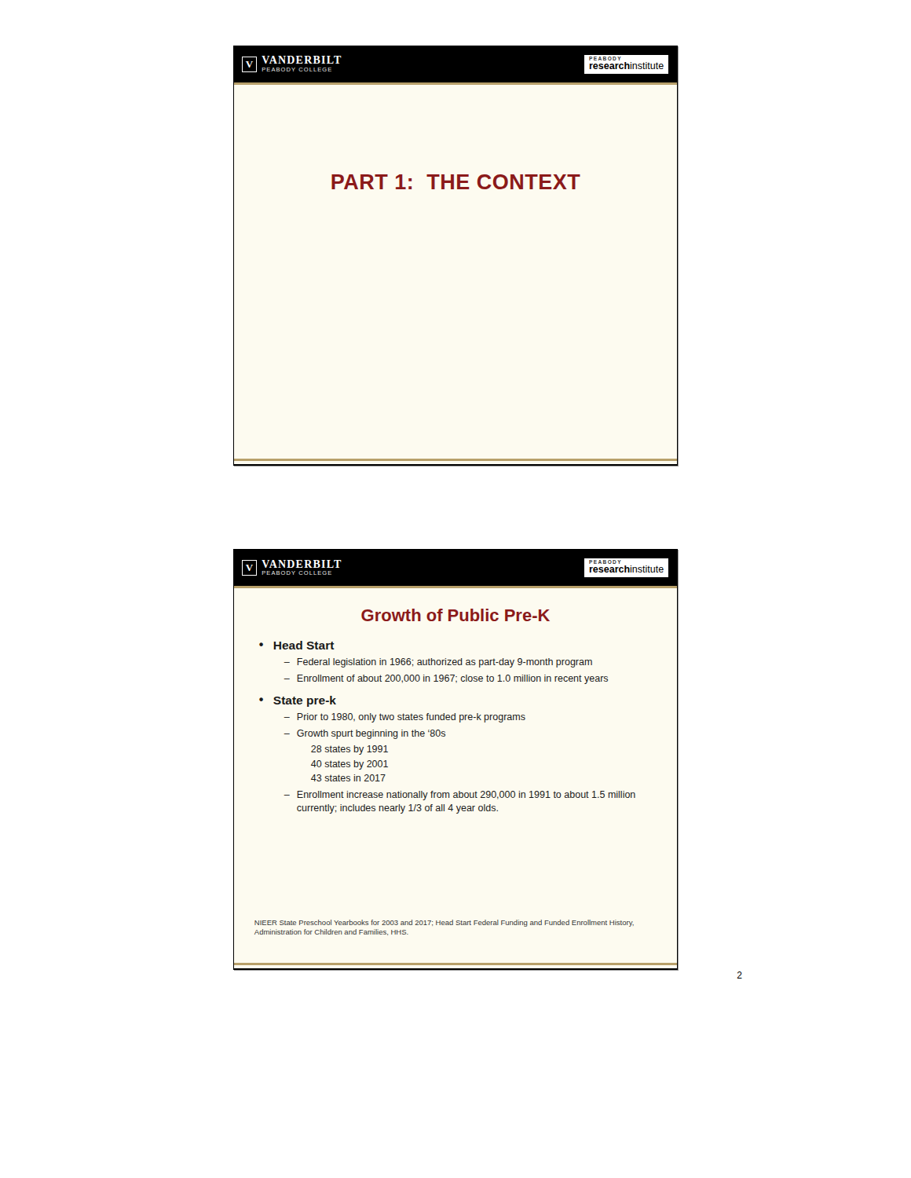V VANDERBILT PEABODY COLLEGE
PEABODY research institute
PART 1: THE CONTEXT
V VANDERBILT PEABODY COLLEGE
PEABODY research institute
Growth of Public Pre-K
Head Start
Federal legislation in 1966; authorized as part-day 9-month program
Enrollment of about 200,000 in 1967; close to 1.0 million in recent years
State pre-k
Prior to 1980, only two states funded pre-k programs
Growth spurt beginning in the ‘80s
28 states by 1991
40 states by 2001
43 states in 2017
Enrollment increase nationally from about 290,000 in 1991 to about 1.5 million currently; includes nearly 1/3 of all 4 year olds.
NIEER State Preschool Yearbooks for 2003 and 2017; Head Start Federal Funding and Funded Enrollment History, Administration for Children and Families, HHS.
2